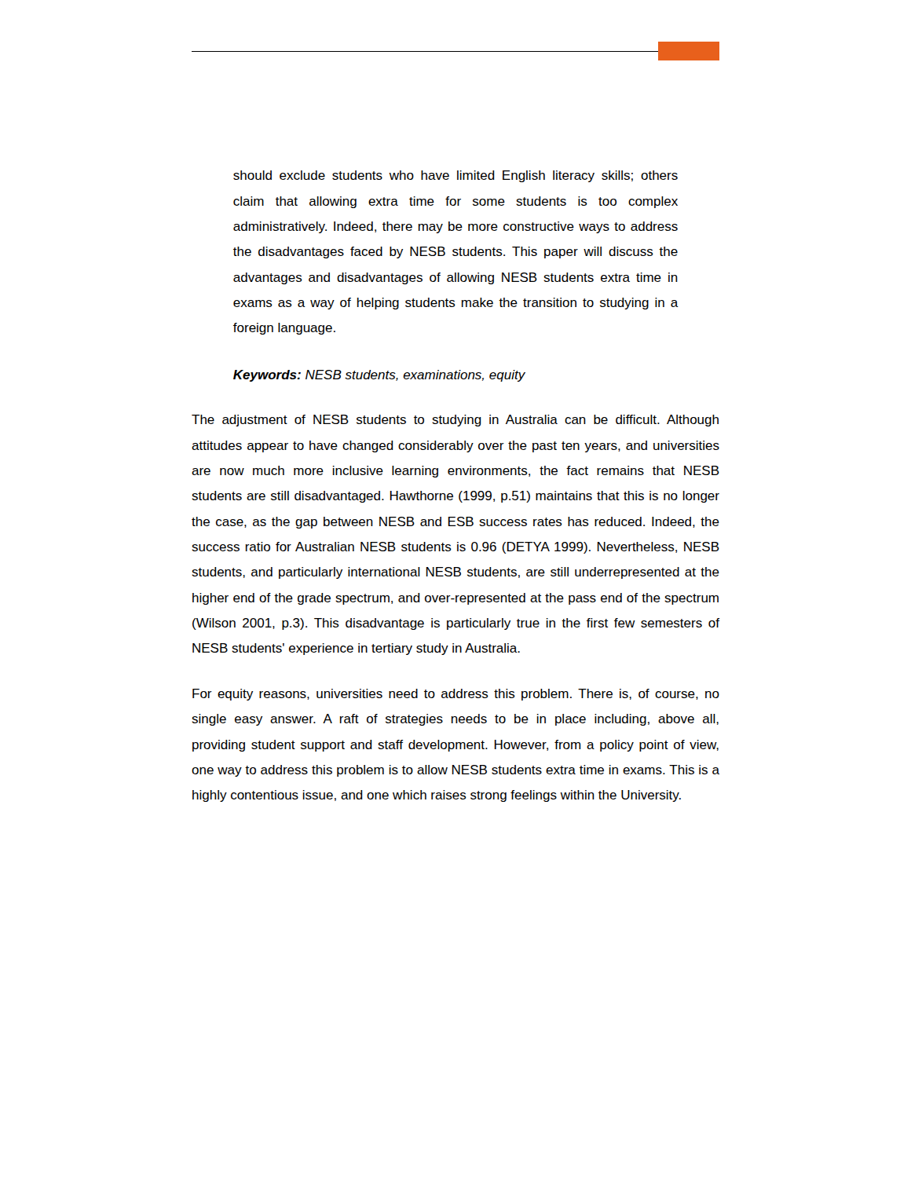should exclude students who have limited English literacy skills; others claim that allowing extra time for some students is too complex administratively. Indeed, there may be more constructive ways to address the disadvantages faced by NESB students. This paper will discuss the advantages and disadvantages of allowing NESB students extra time in exams as a way of helping students make the transition to studying in a foreign language.
Keywords: NESB students, examinations, equity
The adjustment of NESB students to studying in Australia can be difficult. Although attitudes appear to have changed considerably over the past ten years, and universities are now much more inclusive learning environments, the fact remains that NESB students are still disadvantaged. Hawthorne (1999, p.51) maintains that this is no longer the case, as the gap between NESB and ESB success rates has reduced. Indeed, the success ratio for Australian NESB students is 0.96 (DETYA 1999). Nevertheless, NESB students, and particularly international NESB students, are still underrepresented at the higher end of the grade spectrum, and over-represented at the pass end of the spectrum (Wilson 2001, p.3). This disadvantage is particularly true in the first few semesters of NESB students' experience in tertiary study in Australia.
For equity reasons, universities need to address this problem. There is, of course, no single easy answer. A raft of strategies needs to be in place including, above all, providing student support and staff development. However, from a policy point of view, one way to address this problem is to allow NESB students extra time in exams. This is a highly contentious issue, and one which raises strong feelings within the University.